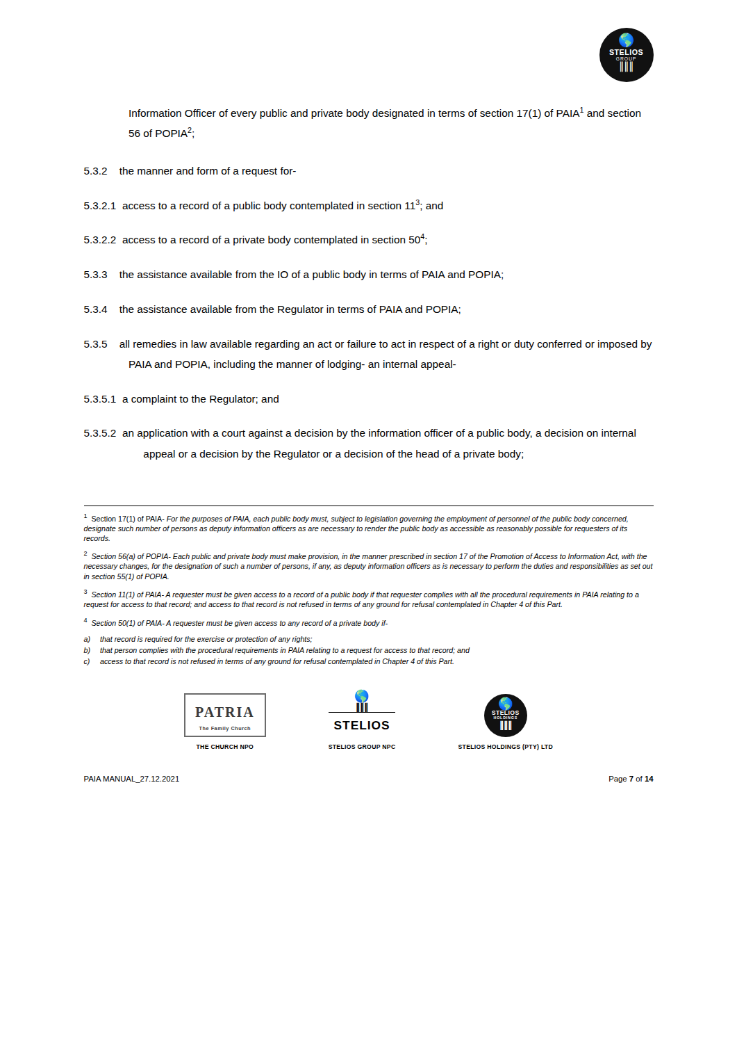🌎 STELIOS GROUP ∥∥∥
Information Officer of every public and private body designated in terms of section 17(1) of PAIA1 and section 56 of POPIA2;
5.3.2 the manner and form of a request for-
5.3.2.1 access to a record of a public body contemplated in section 113; and
5.3.2.2 access to a record of a private body contemplated in section 504;
5.3.3 the assistance available from the IO of a public body in terms of PAIA and POPIA;
5.3.4 the assistance available from the Regulator in terms of PAIA and POPIA;
5.3.5 all remedies in law available regarding an act or failure to act in respect of a right or duty conferred or imposed by PAIA and POPIA, including the manner of lodging- an internal appeal-
5.3.5.1 a complaint to the Regulator; and
5.3.5.2 an application with a court against a decision by the information officer of a public body, a decision on internal appeal or a decision by the Regulator or a decision of the head of a private body;
1 Section 17(1) of PAIA- For the purposes of PAIA, each public body must, subject to legislation governing the employment of personnel of the public body concerned, designate such number of persons as deputy information officers as are necessary to render the public body as accessible as reasonably possible for requesters of its records.
2 Section 56(a) of POPIA- Each public and private body must make provision, in the manner prescribed in section 17 of the Promotion of Access to Information Act, with the necessary changes, for the designation of such a number of persons, if any, as deputy information officers as is necessary to perform the duties and responsibilities as set out in section 55(1) of POPIA.
3 Section 11(1) of PAIA- A requester must be given access to a record of a public body if that requester complies with all the procedural requirements in PAIA relating to a request for access to that record; and access to that record is not refused in terms of any ground for refusal contemplated in Chapter 4 of this Part.
4 Section 50(1) of PAIA- A requester must be given access to any record of a private body if-
a) that record is required for the exercise or protection of any rights;
b) that person complies with the procedural requirements in PAIA relating to a request for access to that record; and
c) access to that record is not refused in terms of any ground for refusal contemplated in Chapter 4 of this Part.
PATRIA The Family Church
THE CHURCH NPO
🌎 ∥∥∥
STELIOS
STELIOS GROUP NPC
🌎 STELIOS HOLDINGS ∥∥∥
STELIOS HOLDINGS (PTY) LTD
PAIA MANUAL_27.12.2021
Page 7 of 14